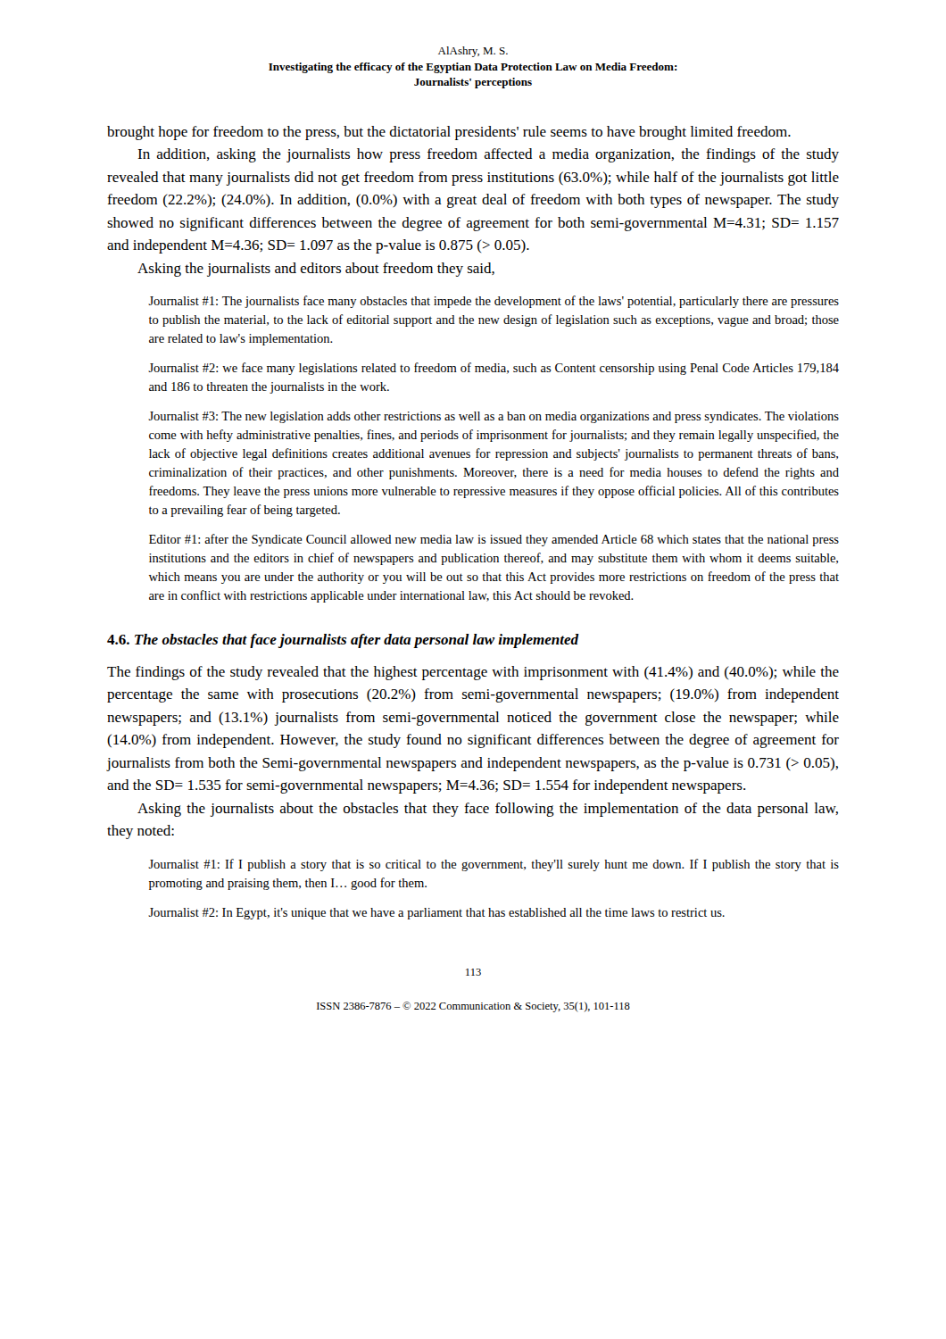AlAshry, M. S.
Investigating the efficacy of the Egyptian Data Protection Law on Media Freedom:
Journalists' perceptions
brought hope for freedom to the press, but the dictatorial presidents' rule seems to have brought limited freedom.
In addition, asking the journalists how press freedom affected a media organization, the findings of the study revealed that many journalists did not get freedom from press institutions (63.0%); while half of the journalists got little freedom (22.2%); (24.0%). In addition, (0.0%) with a great deal of freedom with both types of newspaper. The study showed no significant differences between the degree of agreement for both semi-governmental M=4.31; SD= 1.157 and independent M=4.36; SD= 1.097 as the p-value is 0.875 (> 0.05).
Asking the journalists and editors about freedom they said,
Journalist #1: The journalists face many obstacles that impede the development of the laws' potential, particularly there are pressures to publish the material, to the lack of editorial support and the new design of legislation such as exceptions, vague and broad; those are related to law's implementation.
Journalist #2: we face many legislations related to freedom of media, such as Content censorship using Penal Code Articles 179,184 and 186 to threaten the journalists in the work.
Journalist #3: The new legislation adds other restrictions as well as a ban on media organizations and press syndicates. The violations come with hefty administrative penalties, fines, and periods of imprisonment for journalists; and they remain legally unspecified, the lack of objective legal definitions creates additional avenues for repression and subjects' journalists to permanent threats of bans, criminalization of their practices, and other punishments. Moreover, there is a need for media houses to defend the rights and freedoms. They leave the press unions more vulnerable to repressive measures if they oppose official policies. All of this contributes to a prevailing fear of being targeted.
Editor #1: after the Syndicate Council allowed new media law is issued they amended Article 68 which states that the national press institutions and the editors in chief of newspapers and publication thereof, and may substitute them with whom it deems suitable, which means you are under the authority or you will be out so that this Act provides more restrictions on freedom of the press that are in conflict with restrictions applicable under international law, this Act should be revoked.
4.6. The obstacles that face journalists after data personal law implemented
The findings of the study revealed that the highest percentage with imprisonment with (41.4%) and (40.0%); while the percentage the same with prosecutions (20.2%) from semi-governmental newspapers; (19.0%) from independent newspapers; and (13.1%) journalists from semi-governmental noticed the government close the newspaper; while (14.0%) from independent. However, the study found no significant differences between the degree of agreement for journalists from both the Semi-governmental newspapers and independent newspapers, as the p-value is 0.731 (> 0.05), and the SD= 1.535 for semi-governmental newspapers; M=4.36; SD= 1.554 for independent newspapers.
Asking the journalists about the obstacles that they face following the implementation of the data personal law, they noted:
Journalist #1: If I publish a story that is so critical to the government, they'll surely hunt me down. If I publish the story that is promoting and praising them, then I… good for them.
Journalist #2: In Egypt, it's unique that we have a parliament that has established all the time laws to restrict us.
113
ISSN 2386-7876 – © 2022 Communication & Society, 35(1), 101-118